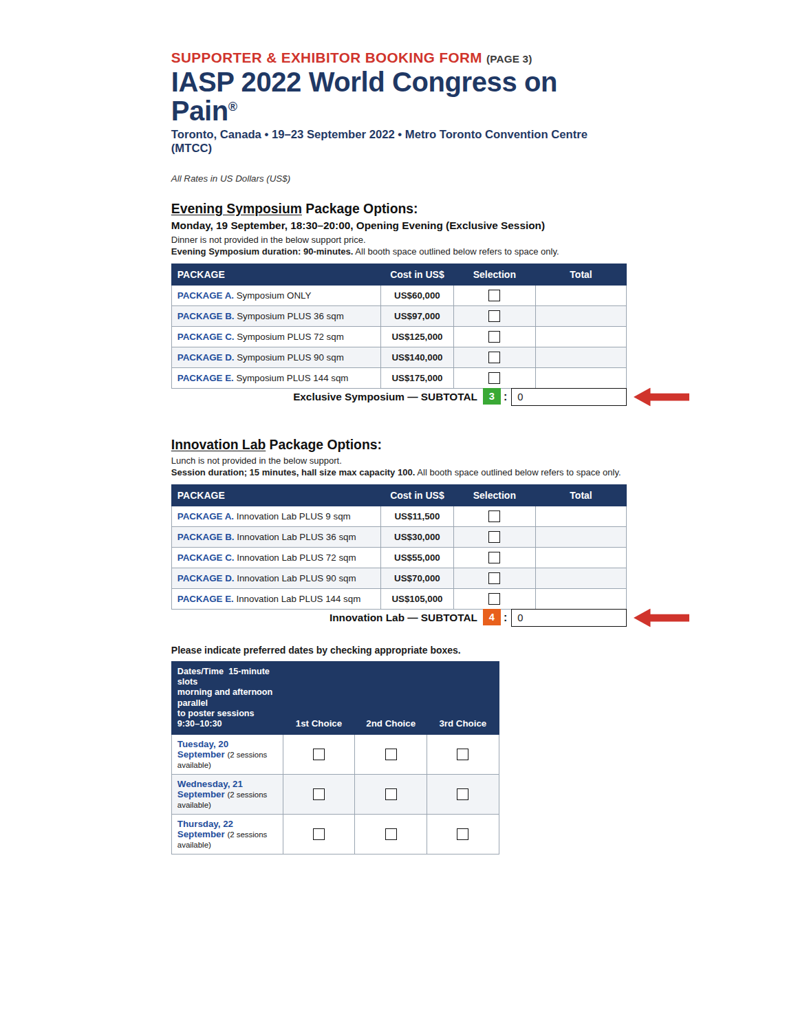Supporter & Exhibitor Booking Form (PAGE 3)
IASP 2022 World Congress on Pain®
Toronto, Canada • 19–23 September 2022 • Metro Toronto Convention Centre (MTCC)
All Rates in US Dollars (US$)
Evening Symposium Package Options:
Monday, 19 September, 18:30–20:00, Opening Evening (Exclusive Session)
Dinner is not provided in the below support price.
Evening Symposium duration: 90-minutes. All booth space outlined below refers to space only.
| PACKAGE | Cost in US$ | Selection | Total |
| --- | --- | --- | --- |
| PACKAGE A. Symposium ONLY | US$60,000 | | |
| PACKAGE B. Symposium PLUS 36 sqm | US$97,000 | | |
| PACKAGE C. Symposium PLUS 72 sqm | US$125,000 | | |
| PACKAGE D. Symposium PLUS 90 sqm | US$140,000 | | |
| PACKAGE E. Symposium PLUS 144 sqm | US$175,000 | | |
Exclusive Symposium — SUBTOTAL
3
:
0
Innovation Lab Package Options:
Lunch is not provided in the below support.
Session duration; 15 minutes, hall size max capacity 100. All booth space outlined below refers to space only.
| PACKAGE | Cost in US$ | Selection | Total |
| --- | --- | --- | --- |
| PACKAGE A. Innovation Lab PLUS 9 sqm | US$11,500 | | |
| PACKAGE B. Innovation Lab PLUS 36 sqm | US$30,000 | | |
| PACKAGE C. Innovation Lab PLUS 72 sqm | US$55,000 | | |
| PACKAGE D. Innovation Lab PLUS 90 sqm | US$70,000 | | |
| PACKAGE E. Innovation Lab PLUS 144 sqm | US$105,000 | | |
Innovation Lab — SUBTOTAL
4
:
0
Please indicate preferred dates by checking appropriate boxes.
| Dates/Time 15-minute slots morning and afternoon parallel to poster sessions 9:30–10:30 | 1st Choice | 2nd Choice | 3rd Choice |
| --- | --- | --- | --- |
| Tuesday, 20 September (2 sessions available) | | | |
| Wednesday, 21 September (2 sessions available) | | | |
| Thursday, 22 September (2 sessions available) | | | |